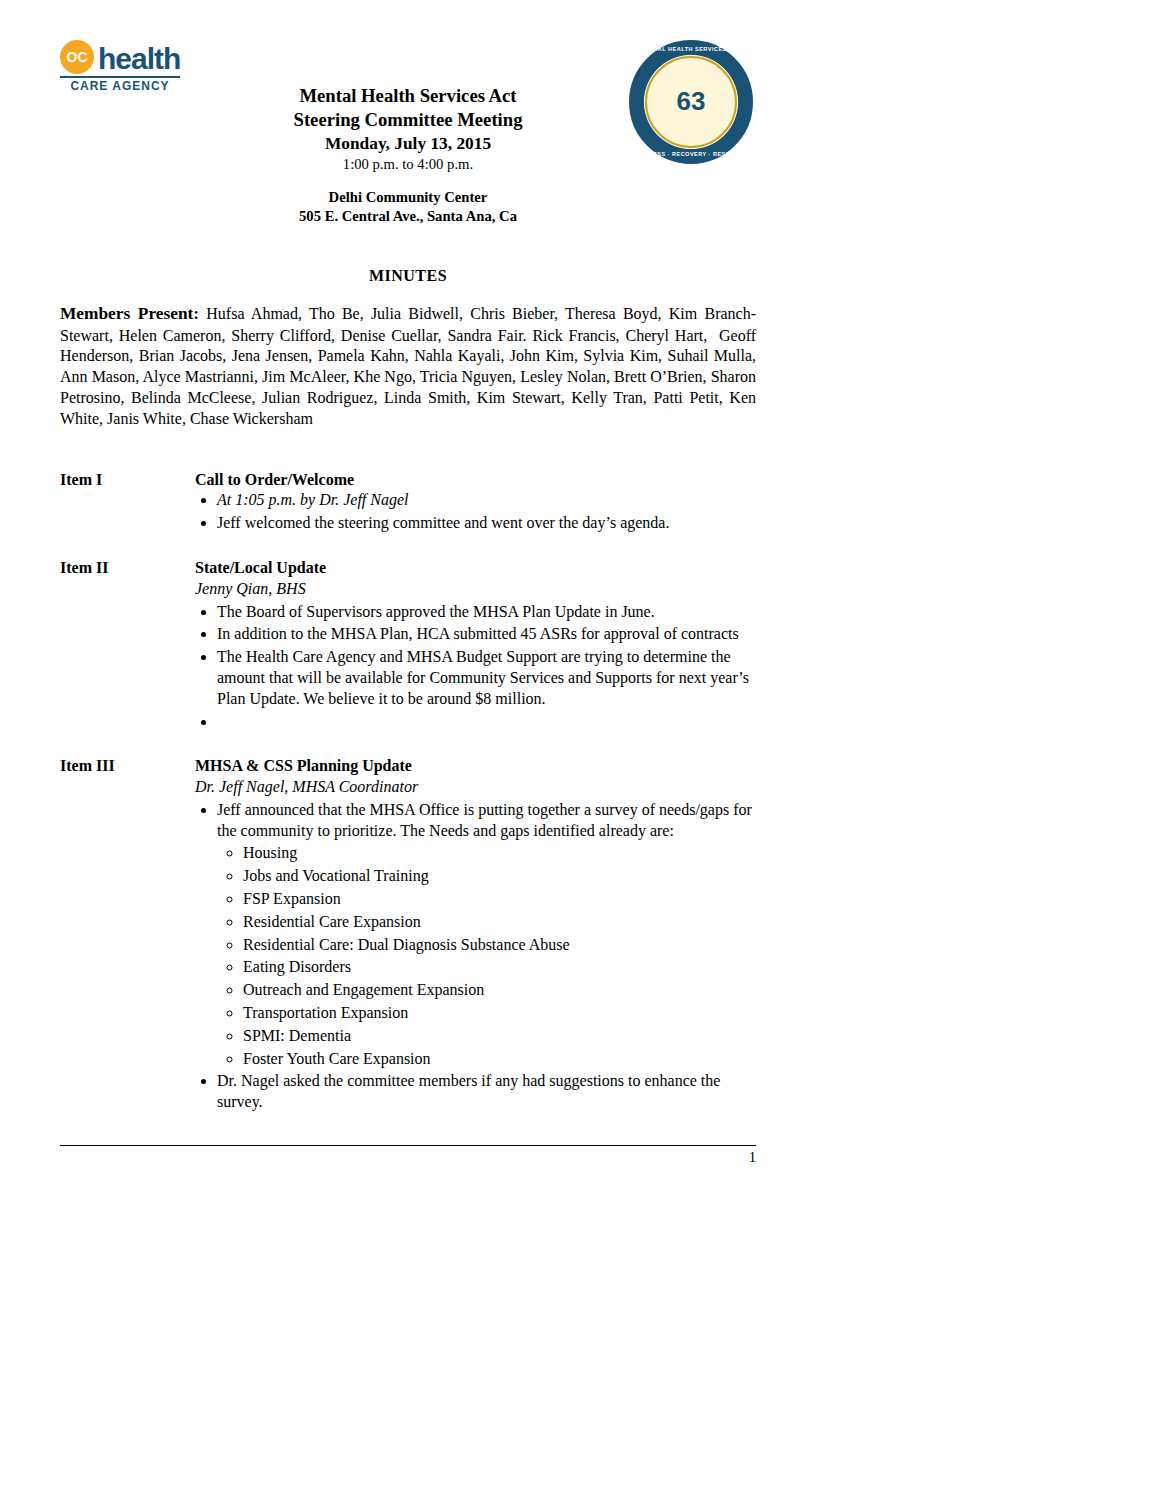health
CARE AGENCY
MENTAL HEALTH SERVICES ACT
63
WELLNESS · RECOVERY · RESILIENCE
Mental Health Services Act
Steering Committee Meeting
Monday, July 13, 2015
1:00 p.m. to 4:00 p.m.
Delhi Community Center
505 E. Central Ave., Santa Ana, Ca
MINUTES
Members Present: Hufsa Ahmad, Tho Be, Julia Bidwell, Chris Bieber, Theresa Boyd, Kim Branch-Stewart, Helen Cameron, Sherry Clifford, Denise Cuellar, Sandra Fair. Rick Francis, Cheryl Hart, Geoff Henderson, Brian Jacobs, Jena Jensen, Pamela Kahn, Nahla Kayali, John Kim, Sylvia Kim, Suhail Mulla, Ann Mason, Alyce Mastrianni, Jim McAleer, Khe Ngo, Tricia Nguyen, Lesley Nolan, Brett O’Brien, Sharon Petrosino, Belinda McCleese, Julian Rodriguez, Linda Smith, Kim Stewart, Kelly Tran, Patti Petit, Ken White, Janis White, Chase Wickersham
Item I
Call to Order/Welcome
At 1:05 p.m. by Dr. Jeff Nagel
Jeff welcomed the steering committee and went over the day’s agenda.
Item II
State/Local Update
Jenny Qian, BHS
The Board of Supervisors approved the MHSA Plan Update in June.
In addition to the MHSA Plan, HCA submitted 45 ASRs for approval of contracts
The Health Care Agency and MHSA Budget Support are trying to determine the amount that will be available for Community Services and Supports for next year’s Plan Update. We believe it to be around $8 million.
Item III
MHSA & CSS Planning Update
Dr. Jeff Nagel, MHSA Coordinator
Jeff announced that the MHSA Office is putting together a survey of needs/gaps for the community to prioritize. The Needs and gaps identified already are:
Housing
Jobs and Vocational Training
FSP Expansion
Residential Care Expansion
Residential Care: Dual Diagnosis Substance Abuse
Eating Disorders
Outreach and Engagement Expansion
Transportation Expansion
SPMI: Dementia
Foster Youth Care Expansion
Dr. Nagel asked the committee members if any had suggestions to enhance the survey.
1